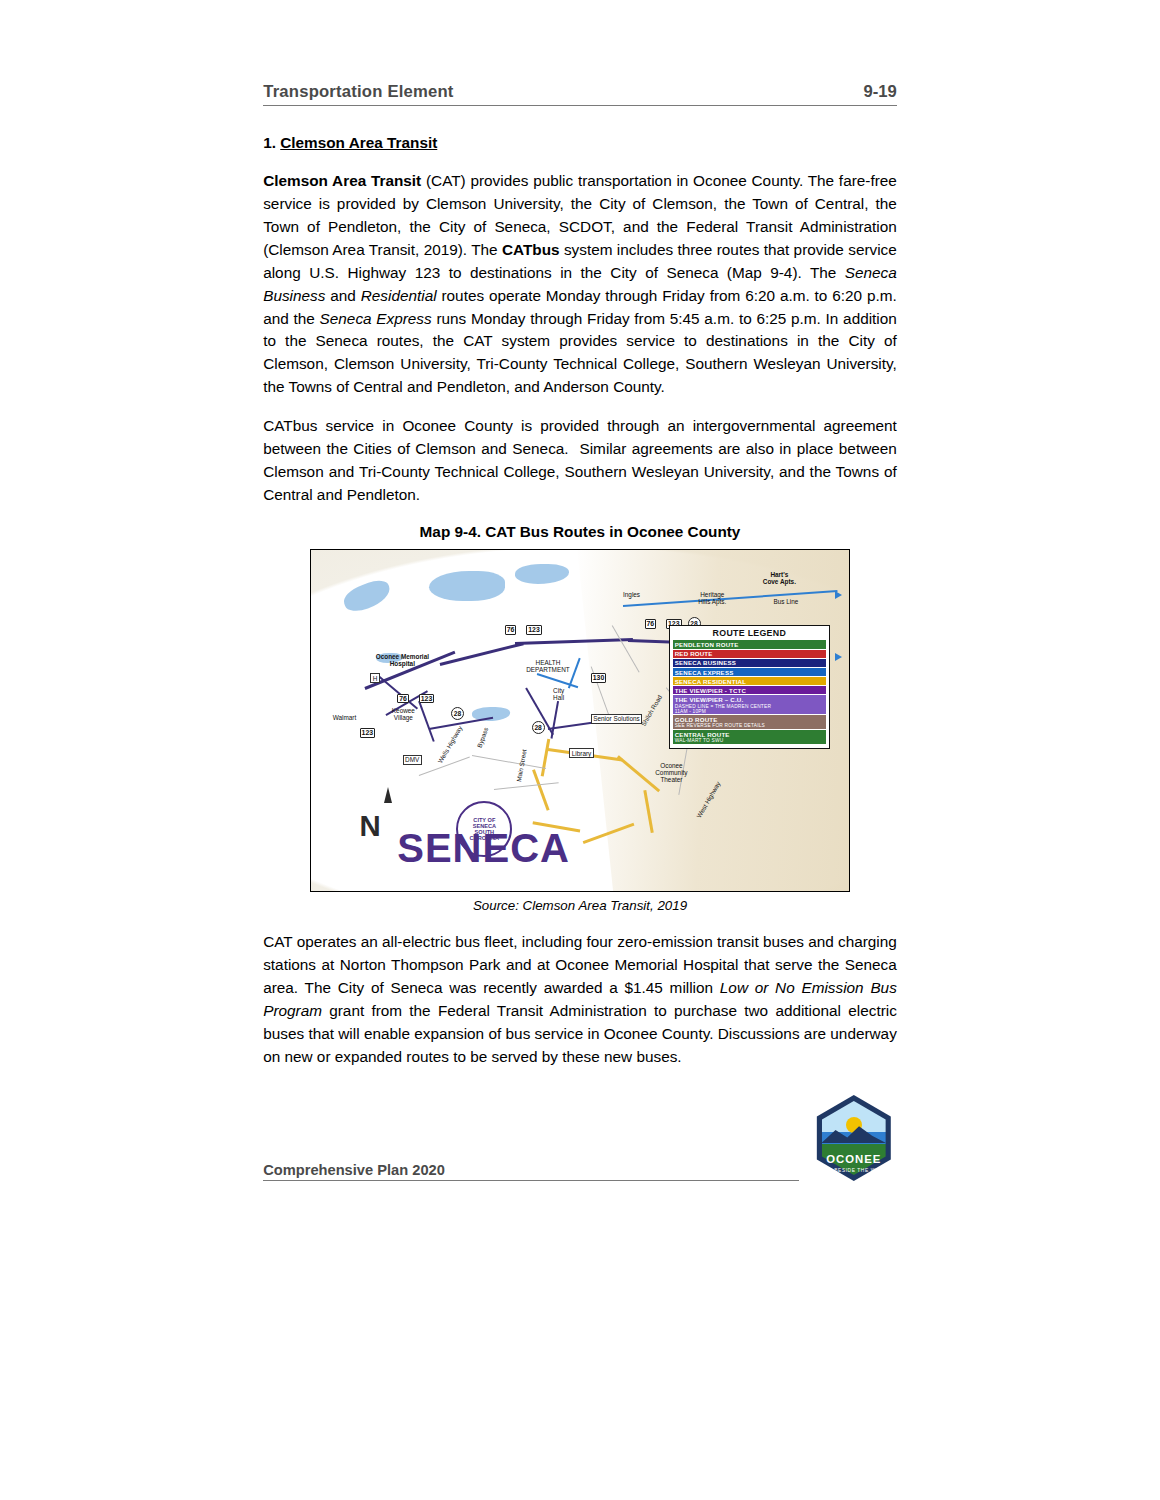Transportation Element
9-19
1. Clemson Area Transit
Clemson Area Transit (CAT) provides public transportation in Oconee County. The fare-free service is provided by Clemson University, the City of Clemson, the Town of Central, the Town of Pendleton, the City of Seneca, SCDOT, and the Federal Transit Administration (Clemson Area Transit, 2019). The CATbus system includes three routes that provide service along U.S. Highway 123 to destinations in the City of Seneca (Map 9-4). The Seneca Business and Residential routes operate Monday through Friday from 6:20 a.m. to 6:20 p.m. and the Seneca Express runs Monday through Friday from 5:45 a.m. to 6:25 p.m. In addition to the Seneca routes, the CAT system provides service to destinations in the City of Clemson, Clemson University, Tri-County Technical College, Southern Wesleyan University, the Towns of Central and Pendleton, and Anderson County.
CATbus service in Oconee County is provided through an intergovernmental agreement between the Cities of Clemson and Seneca. Similar agreements are also in place between Clemson and Tri-County Technical College, Southern Wesleyan University, and the Towns of Central and Pendleton.
Map 9-4. CAT Bus Routes in Oconee County
76
123
76
123
28
76
123
123
28
28
130
Oconee Memorial
Hospital
H
Keowee
Village
Walmart
DMV
HEALTH
DEPARTMENT
City
Hall
Library
Senior Solutions
Oconee
Community
Theater
Ingles
Heritage
Hills Apts.
Hart's
Cove Apts.
Bus Line
Shiloh Road
Bypass
Main Street
West Highway
Wells Highway
ROUTE LEGEND
PENDLETON ROUTE
RED ROUTE
SENECA BUSINESS
SENECA EXPRESS
SENECA RESIDENTIAL
THE VIEW/PIER - TCTC
THE VIEW/PIER – C.U.
DASHED LINE = THE MADREN CENTER
11AM - 10PM
GOLD ROUTE
SEE REVERSE FOR ROUTE DETAILS
CENTRAL ROUTE
WAL-MART TO SWU
CITY OF
SENECA
SOUTH
CAROLINA
N
SENECA
Source: Clemson Area Transit, 2019
CAT operates an all-electric bus fleet, including four zero-emission transit buses and charging stations at Norton Thompson Park and at Oconee Memorial Hospital that serve the Seneca area. The City of Seneca was recently awarded a $1.45 million Low or No Emission Bus Program grant from the Federal Transit Administration to purchase two additional electric buses that will enable expansion of bus service in Oconee County. Discussions are underway on new or expanded routes to be served by these new buses.
Comprehensive Plan 2020
OCONEE
LAND BESIDE THE WATER